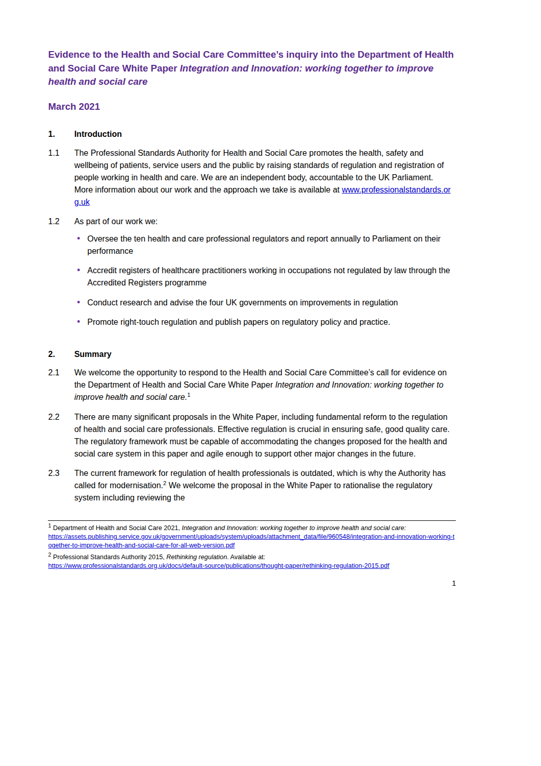Evidence to the Health and Social Care Committee’s inquiry into the Department of Health and Social Care White Paper Integration and Innovation: working together to improve health and social care
March 2021
1. Introduction
1.1 The Professional Standards Authority for Health and Social Care promotes the health, safety and wellbeing of patients, service users and the public by raising standards of regulation and registration of people working in health and care. We are an independent body, accountable to the UK Parliament. More information about our work and the approach we take is available at www.professionalstandards.org.uk
1.2 As part of our work we:
Oversee the ten health and care professional regulators and report annually to Parliament on their performance
Accredit registers of healthcare practitioners working in occupations not regulated by law through the Accredited Registers programme
Conduct research and advise the four UK governments on improvements in regulation
Promote right-touch regulation and publish papers on regulatory policy and practice.
2. Summary
2.1 We welcome the opportunity to respond to the Health and Social Care Committee’s call for evidence on the Department of Health and Social Care White Paper Integration and Innovation: working together to improve health and social care.1
2.2 There are many significant proposals in the White Paper, including fundamental reform to the regulation of health and social care professionals. Effective regulation is crucial in ensuring safe, good quality care. The regulatory framework must be capable of accommodating the changes proposed for the health and social care system in this paper and agile enough to support other major changes in the future.
2.3 The current framework for regulation of health professionals is outdated, which is why the Authority has called for modernisation.2 We welcome the proposal in the White Paper to rationalise the regulatory system including reviewing the
1 Department of Health and Social Care 2021, Integration and Innovation: working together to improve health and social care:
https://assets.publishing.service.gov.uk/government/uploads/system/uploads/attachment_data/file/960548/integration-and-innovation-working-together-to-improve-health-and-social-care-for-all-web-version.pdf
2 Professional Standards Authority 2015, Rethinking regulation. Available at:
https://www.professionalstandards.org.uk/docs/default-source/publications/thought-paper/rethinking-regulation-2015.pdf
1